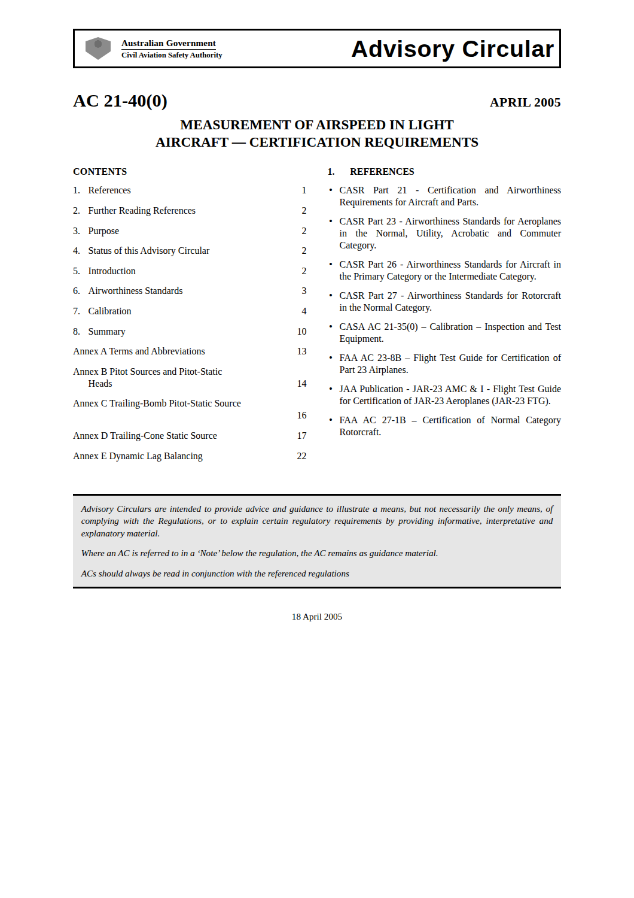Australian Government Civil Aviation Safety Authority
Advisory Circular
AC 21-40(0) APRIL 2005
MEASUREMENT OF AIRSPEED IN LIGHT
AIRCRAFT — CERTIFICATION REQUIREMENTS
CONTENTS
1. References 1
2. Further Reading References 2
3. Purpose 2
4. Status of this Advisory Circular 2
5. Introduction 2
6. Airworthiness Standards 3
7. Calibration 4
8. Summary 10
Annex A Terms and Abbreviations 13
Annex B Pitot Sources and Pitot-Static
Heads 14
Annex C Trailing-Bomb Pitot-Static Source
16
Annex D Trailing-Cone Static Source 17
Annex E Dynamic Lag Balancing 22
1. REFERENCES
CASR Part 21 - Certification and Airworthiness Requirements for Aircraft and Parts.
CASR Part 23 - Airworthiness Standards for Aeroplanes in the Normal, Utility, Acrobatic and Commuter Category.
CASR Part 26 - Airworthiness Standards for Aircraft in the Primary Category or the Intermediate Category.
CASR Part 27 - Airworthiness Standards for Rotorcraft in the Normal Category.
CASA AC 21-35(0) – Calibration – Inspection and Test Equipment.
FAA AC 23-8B – Flight Test Guide for Certification of Part 23 Airplanes.
JAA Publication - JAR-23 AMC & I - Flight Test Guide for Certification of JAR-23 Aeroplanes (JAR-23 FTG).
FAA AC 27-1B – Certification of Normal Category Rotorcraft.
Advisory Circulars are intended to provide advice and guidance to illustrate a means, but not necessarily the only means, of complying with the Regulations, or to explain certain regulatory requirements by providing informative, interpretative and explanatory material.
Where an AC is referred to in a ‘Note’ below the regulation, the AC remains as guidance material.
ACs should always be read in conjunction with the referenced regulations
18 April 2005